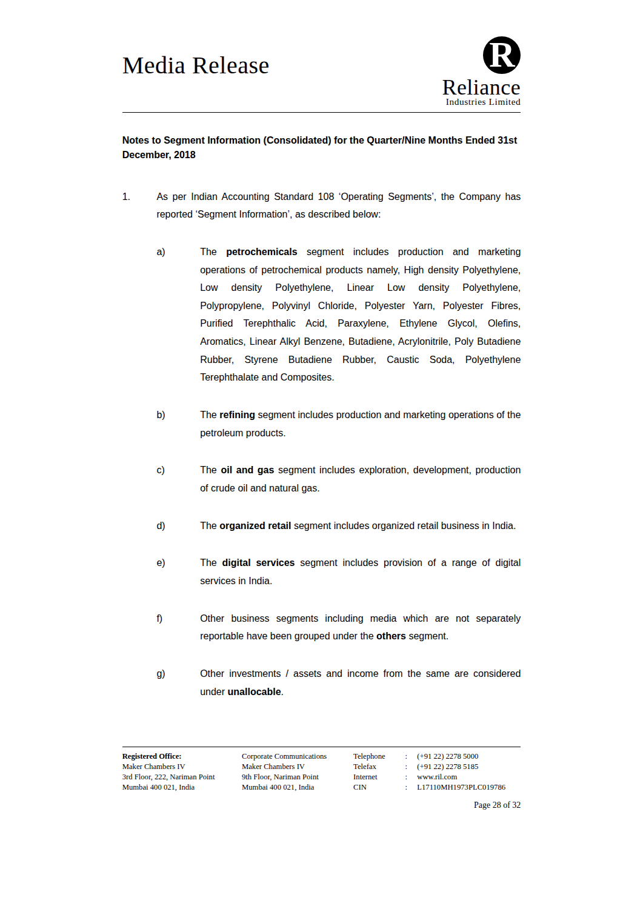Media Release
R Reliance Industries Limited
Notes to Segment Information (Consolidated) for the Quarter/Nine Months Ended 31st December, 2018
1.
As per Indian Accounting Standard 108 ‘Operating Segments’, the Company has reported ‘Segment Information’, as described below:
a)
The petrochemicals segment includes production and marketing operations of petrochemical products namely, High density Polyethylene, Low density Polyethylene, Linear Low density Polyethylene, Polypropylene, Polyvinyl Chloride, Polyester Yarn, Polyester Fibres, Purified Terephthalic Acid, Paraxylene, Ethylene Glycol, Olefins, Aromatics, Linear Alkyl Benzene, Butadiene, Acrylonitrile, Poly Butadiene Rubber, Styrene Butadiene Rubber, Caustic Soda, Polyethylene Terephthalate and Composites.
b)
The refining segment includes production and marketing operations of the petroleum products.
c)
The oil and gas segment includes exploration, development, production of crude oil and natural gas.
d)
The organized retail segment includes organized retail business in India.
e)
The digital services segment includes provision of a range of digital services in India.
f)
Other business segments including media which are not separately reportable have been grouped under the others segment.
g)
Other investments / assets and income from the same are considered under unallocable.
| Registered Office: | Corporate Communications | Telephone | : | (+91 22) 2278 5000 |
| Maker Chambers IV | Maker Chambers IV | Telefax | : | (+91 22) 2278 5185 |
| 3rd Floor, 222, Nariman Point | 9th Floor, Nariman Point | Internet | : | www.ril.com |
| Mumbai 400 021, India | Mumbai 400 021, India | CIN | : | L17110MH1973PLC019786 |
Page 28 of 32